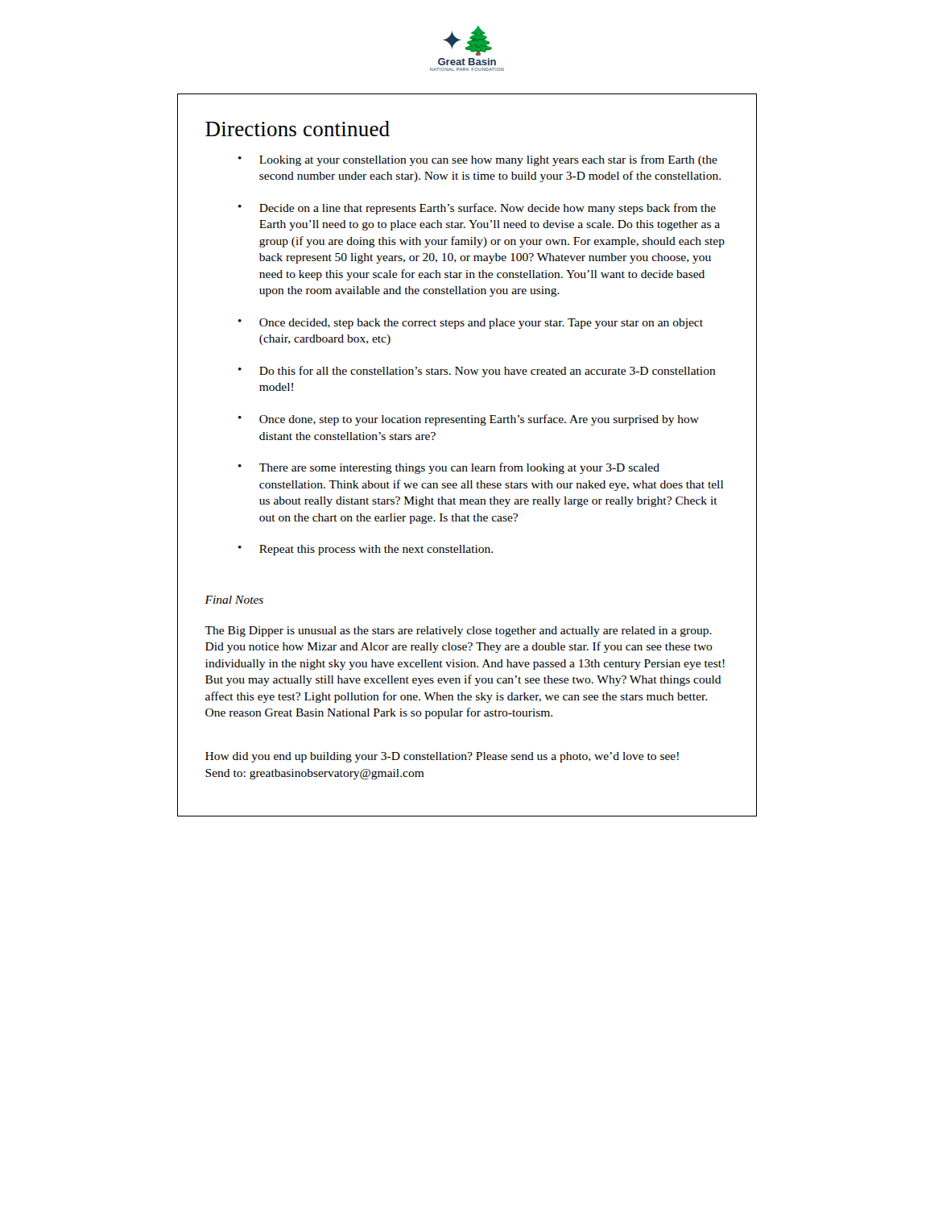✦🌲
Great Basin
NATIONAL PARK FOUNDATION
Directions continued
Looking at your constellation you can see how many light years each star is from Earth (the second number under each star). Now it is time to build your 3-D model of the constellation.
Decide on a line that represents Earth’s surface. Now decide how many steps back from the Earth you’ll need to go to place each star. You’ll need to devise a scale. Do this together as a group (if you are doing this with your family) or on your own. For example, should each step back represent 50 light years, or 20, 10, or maybe 100? Whatever number you choose, you need to keep this your scale for each star in the constellation. You’ll want to decide based upon the room available and the constellation you are using.
Once decided, step back the correct steps and place your star. Tape your star on an object (chair, cardboard box, etc)
Do this for all the constellation’s stars. Now you have created an accurate 3-D constellation model!
Once done, step to your location representing Earth’s surface. Are you surprised by how distant the constellation’s stars are?
There are some interesting things you can learn from looking at your 3-D scaled constellation. Think about if we can see all these stars with our naked eye, what does that tell us about really distant stars? Might that mean they are really large or really bright? Check it out on the chart on the earlier page. Is that the case?
Repeat this process with the next constellation.
Final Notes
The Big Dipper is unusual as the stars are relatively close together and actually are related in a group. Did you notice how Mizar and Alcor are really close? They are a double star. If you can see these two individually in the night sky you have excellent vision. And have passed a 13th century Persian eye test! But you may actually still have excellent eyes even if you can’t see these two. Why? What things could affect this eye test? Light pollution for one. When the sky is darker, we can see the stars much better. One reason Great Basin National Park is so popular for astro-tourism.
How did you end up building your 3-D constellation? Please send us a photo, we’d love to see!
Send to: greatbasinobservatory@gmail.com